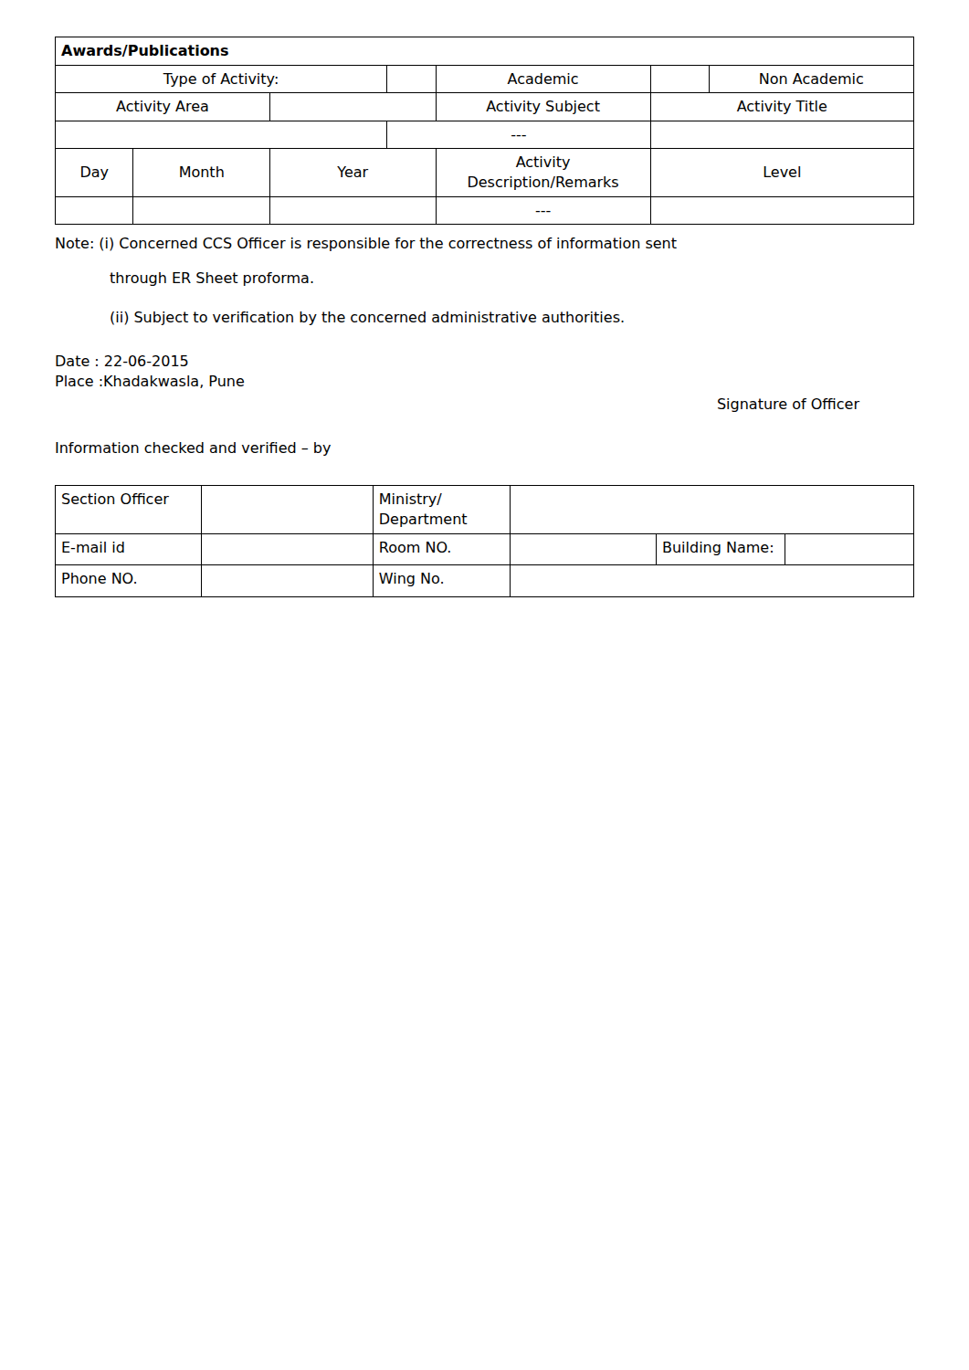| Awards/Publications |
| --- |
| Type of Activity: | | Academic | | Non Academic |
| Activity Area | | Activity Subject | Activity Title |
| | --- | |
| Day | Month | Year | Activity Description/Remarks | Level |
| | | | --- | |
Note: (i) Concerned CCS Officer is responsible for the correctness of information sent
through ER Sheet proforma.
(ii) Subject to verification by the concerned administrative authorities.
Date : 22-06-2015
Place :Khadakwasla, Pune
Signature of Officer
Information checked and verified – by
| Section Officer | | Ministry/ Department | |
| E-mail id | | Room NO. | | Building Name: | |
| Phone NO. | | Wing No. | |